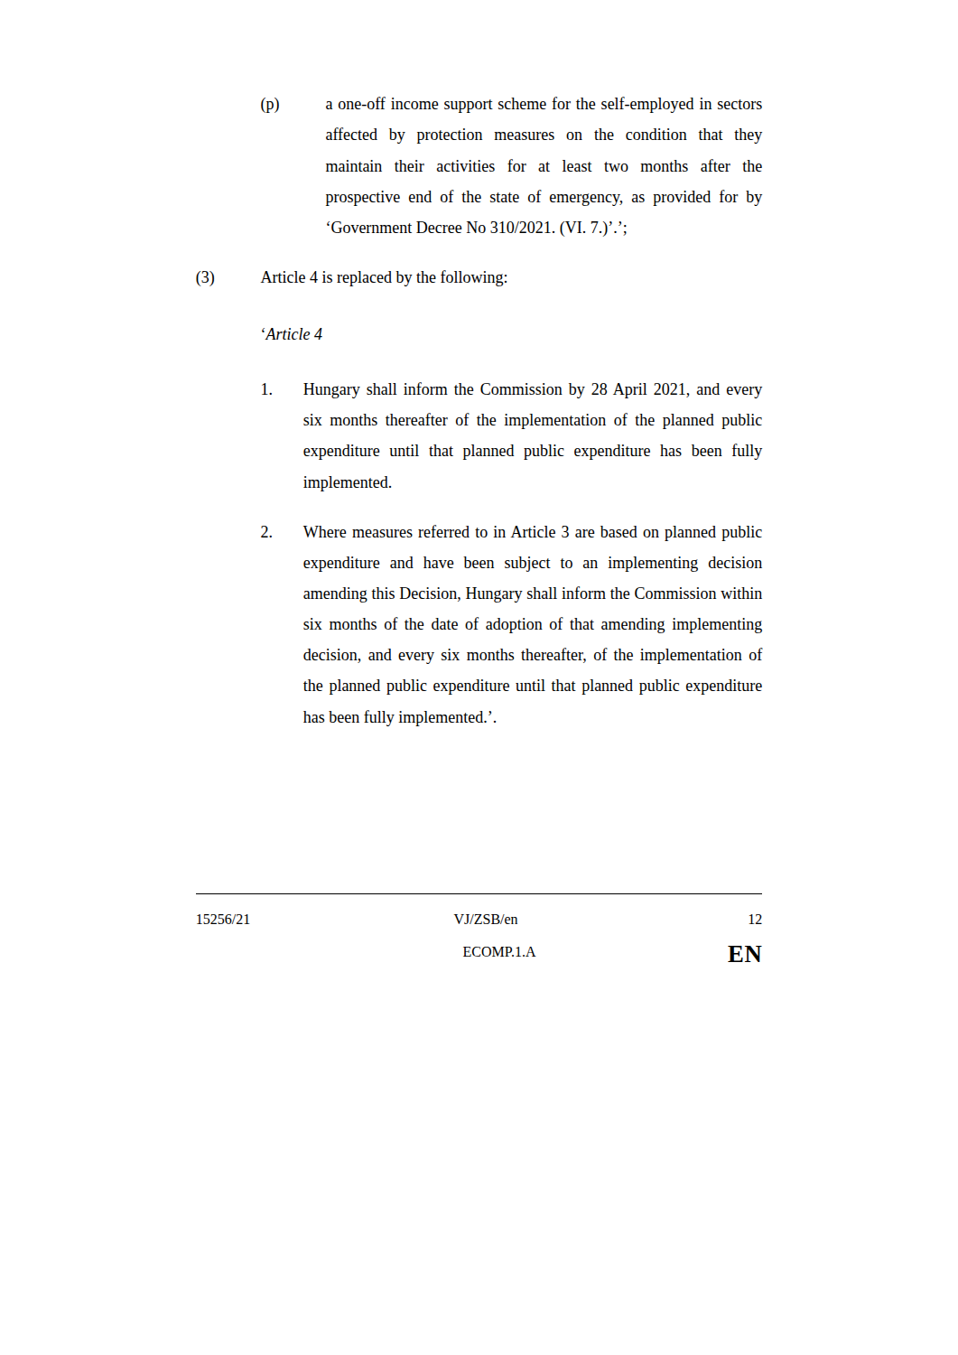(p)
a one-off income support scheme for the self-employed in sectors affected by protection measures on the condition that they maintain their activities for at least two months after the prospective end of the state of emergency, as provided for by ‘Government Decree No 310/2021. (VI. 7.)’.’;
(3)
Article 4 is replaced by the following:
‘Article 4
1.
Hungary shall inform the Commission by 28 April 2021, and every six months thereafter of the implementation of the planned public expenditure until that planned public expenditure has been fully implemented.
2.
Where measures referred to in Article 3 are based on planned public expenditure and have been subject to an implementing decision amending this Decision, Hungary shall inform the Commission within six months of the date of adoption of that amending implementing decision, and every six months thereafter, of the implementation of the planned public expenditure until that planned public expenditure has been fully implemented.’.
15256/21
VJ/ZSB/en
12
ECOMP.1.A
EN